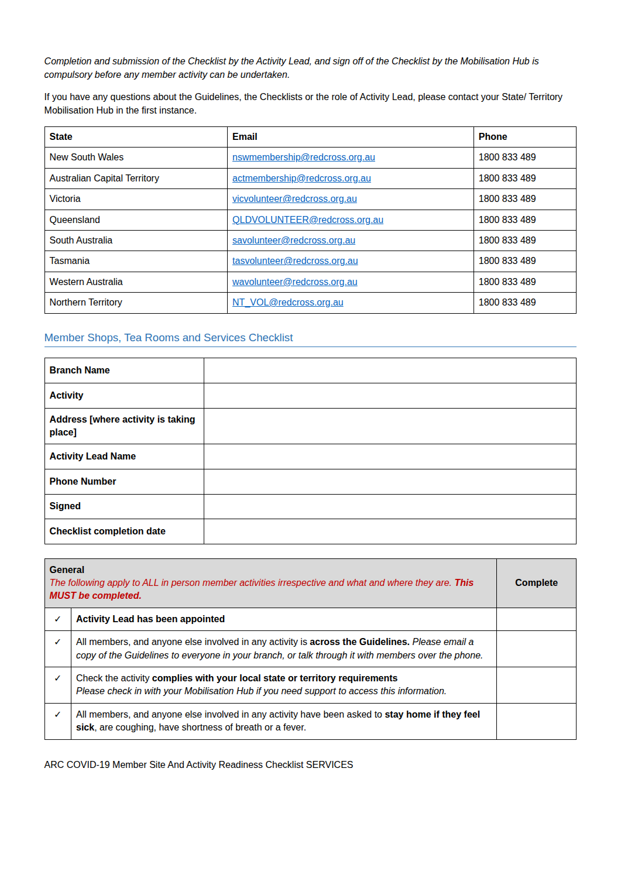Completion and submission of the Checklist by the Activity Lead, and sign off of the Checklist by the Mobilisation Hub is compulsory before any member activity can be undertaken.
If you have any questions about the Guidelines, the Checklists or the role of Activity Lead, please contact your State/ Territory Mobilisation Hub in the first instance.
| State | Email | Phone |
| --- | --- | --- |
| New South Wales | nswmembership@redcross.org.au | 1800 833 489 |
| Australian Capital Territory | actmembership@redcross.org.au | 1800 833 489 |
| Victoria | vicvolunteer@redcross.org.au | 1800 833 489 |
| Queensland | QLDVOLUNTEER@redcross.org.au | 1800 833 489 |
| South Australia | savolunteer@redcross.org.au | 1800 833 489 |
| Tasmania | tasvolunteer@redcross.org.au | 1800 833 489 |
| Western Australia | wavolunteer@redcross.org.au | 1800 833 489 |
| Northern Territory | NT_VOL@redcross.org.au | 1800 833 489 |
Member Shops, Tea Rooms and Services Checklist
| Branch Name | |
| Activity | |
| Address [where activity is taking place] | |
| Activity Lead Name | |
| Phone Number | |
| Signed | |
| Checklist completion date | |
| General The following apply to ALL in person member activities irrespective and what and where they are. This MUST be completed. | Complete |
| ✓ | Activity Lead has been appointed | |
| ✓ | All members, and anyone else involved in any activity is across the Guidelines. Please email a copy of the Guidelines to everyone in your branch, or talk through it with members over the phone. | |
| ✓ | Check the activity complies with your local state or territory requirements Please check in with your Mobilisation Hub if you need support to access this information. | |
| ✓ | All members, and anyone else involved in any activity have been asked to stay home if they feel sick , are coughing, have shortness of breath or a fever. | |
ARC COVID-19 Member Site And Activity Readiness Checklist SERVICES